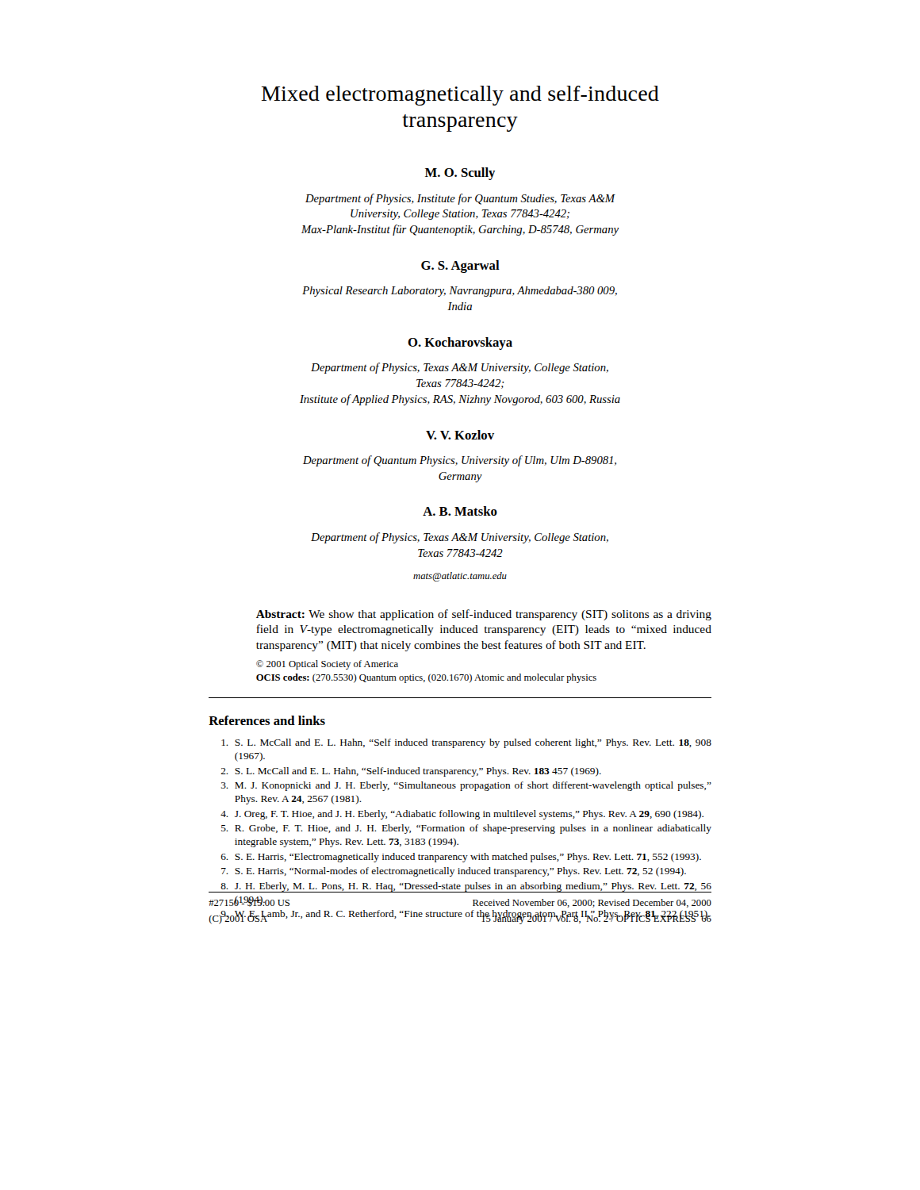Mixed electromagnetically and self-induced
transparency
M. O. Scully
Department of Physics, Institute for Quantum Studies, Texas A&M
University, College Station, Texas 77843-4242;
Max-Plank-Institut für Quantenoptik, Garching, D-85748, Germany
G. S. Agarwal
Physical Research Laboratory, Navrangpura, Ahmedabad-380 009,
India
O. Kocharovskaya
Department of Physics, Texas A&M University, College Station,
Texas 77843-4242;
Institute of Applied Physics, RAS, Nizhny Novgorod, 603 600, Russia
V. V. Kozlov
Department of Quantum Physics, University of Ulm, Ulm D-89081,
Germany
A. B. Matsko
Department of Physics, Texas A&M University, College Station,
Texas 77843-4242
mats@atlatic.tamu.edu
Abstract: We show that application of self-induced transparency (SIT) solitons as a driving field in V-type electromagnetically induced transparency (EIT) leads to “mixed induced transparency” (MIT) that nicely combines the best features of both SIT and EIT.
© 2001 Optical Society of America
OCIS codes: (270.5530) Quantum optics, (020.1670) Atomic and molecular physics
References and links
1. S. L. McCall and E. L. Hahn, “Self induced transparency by pulsed coherent light,” Phys. Rev. Lett. 18, 908 (1967).
2. S. L. McCall and E. L. Hahn, “Self-induced transparency,” Phys. Rev. 183 457 (1969).
3. M. J. Konopnicki and J. H. Eberly, “Simultaneous propagation of short different-wavelength optical pulses,” Phys. Rev. A 24, 2567 (1981).
4. J. Oreg, F. T. Hioe, and J. H. Eberly, “Adiabatic following in multilevel systems,” Phys. Rev. A 29, 690 (1984).
5. R. Grobe, F. T. Hioe, and J. H. Eberly, “Formation of shape-preserving pulses in a nonlinear adiabatically integrable system,” Phys. Rev. Lett. 73, 3183 (1994).
6. S. E. Harris, “Electromagnetically induced tranparency with matched pulses,” Phys. Rev. Lett. 71, 552 (1993).
7. S. E. Harris, “Normal-modes of electromagnetically induced transparency,” Phys. Rev. Lett. 72, 52 (1994).
8. J. H. Eberly, M. L. Pons, H. R. Haq, “Dressed-state pulses in an absorbing medium,” Phys. Rev. Lett. 72, 56 (1994).
9. W. E. Lamb, Jr., and R. C. Retherford, “Fine structure of the hydrogen atom. Part II,” Phys. Rev. 81, 222 (1951).
#27150 - $15.00 US Received November 06, 2000; Revised December 04, 2000
(C) 2001 OSA 15 January 2001 / Vol. 8, No. 2 / OPTICS EXPRESS 66